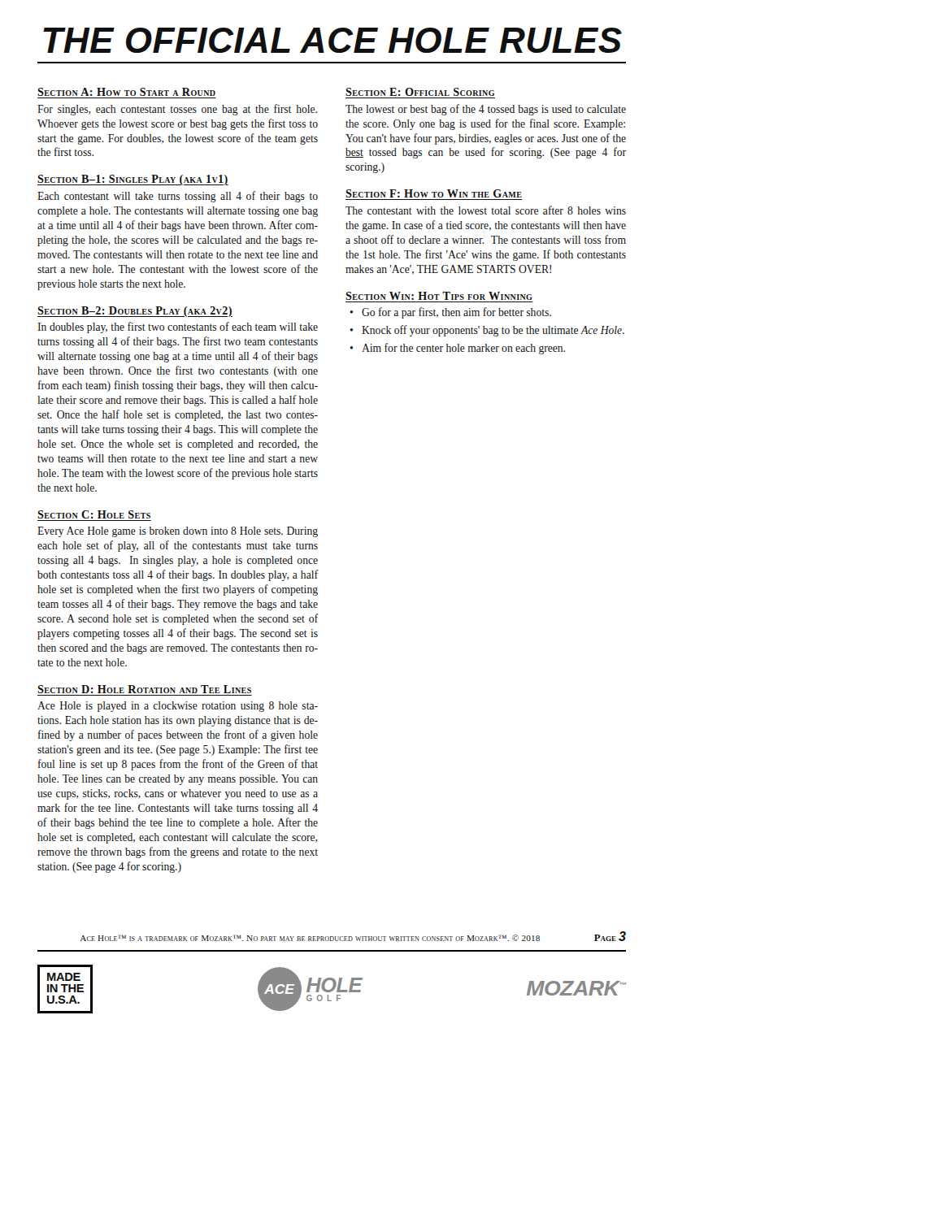The Official Ace Hole Rules
Section A: How to Start a Round
For singles, each contestant tosses one bag at the first hole. Whoever gets the lowest score or best bag gets the first toss to start the game. For doubles, the lowest score of the team gets the first toss.
Section B–1: Singles Play (aka 1v1)
Each contestant will take turns tossing all 4 of their bags to complete a hole. The contestants will alternate tossing one bag at a time until all 4 of their bags have been thrown. After completing the hole, the scores will be calculated and the bags removed. The contestants will then rotate to the next tee line and start a new hole. The contestant with the lowest score of the previous hole starts the next hole.
Section B–2: Doubles Play (aka 2v2)
In doubles play, the first two contestants of each team will take turns tossing all 4 of their bags. The first two team contestants will alternate tossing one bag at a time until all 4 of their bags have been thrown. Once the first two contestants (with one from each team) finish tossing their bags, they will then calculate their score and remove their bags. This is called a half hole set. Once the half hole set is completed, the last two contestants will take turns tossing their 4 bags. This will complete the hole set. Once the whole set is completed and recorded, the two teams will then rotate to the next tee line and start a new hole. The team with the lowest score of the previous hole starts the next hole.
Section C: Hole Sets
Every Ace Hole game is broken down into 8 Hole sets. During each hole set of play, all of the contestants must take turns tossing all 4 bags. In singles play, a hole is completed once both contestants toss all 4 of their bags. In doubles play, a half hole set is completed when the first two players of competing team tosses all 4 of their bags. They remove the bags and take score. A second hole set is completed when the second set of players competing tosses all 4 of their bags. The second set is then scored and the bags are removed. The contestants then rotate to the next hole.
Section D: Hole Rotation and Tee Lines
Ace Hole is played in a clockwise rotation using 8 hole stations. Each hole station has its own playing distance that is defined by a number of paces between the front of a given hole station's green and its tee. (See page 5.) Example: The first tee foul line is set up 8 paces from the front of the Green of that hole. Tee lines can be created by any means possible. You can use cups, sticks, rocks, cans or whatever you need to use as a mark for the tee line. Contestants will take turns tossing all 4 of their bags behind the tee line to complete a hole. After the hole set is completed, each contestant will calculate the score, remove the thrown bags from the greens and rotate to the next station. (See page 4 for scoring.)
Section E: Official Scoring
The lowest or best bag of the 4 tossed bags is used to calculate the score. Only one bag is used for the final score. Example: You can't have four pars, birdies, eagles or aces. Just one of the best tossed bags can be used for scoring. (See page 4 for scoring.)
Section F: How to Win the Game
The contestant with the lowest total score after 8 holes wins the game. In case of a tied score, the contestants will then have a shoot off to declare a winner. The contestants will toss from the 1st hole. The first 'Ace' wins the game. If both contestants makes an 'Ace', THE GAME STARTS OVER!
Section Win: Hot Tips for Winning
Go for a par first, then aim for better shots.
Knock off your opponents' bag to be the ultimate Ace Hole.
Aim for the center hole marker on each green.
Ace Hole™ is a trademark of Mozark™. No part may be reproduced without written consent of Mozark™. © 2018 Page3
Made
in the
U.S.A.
ACE
HOLEGOLF
MOZARK™